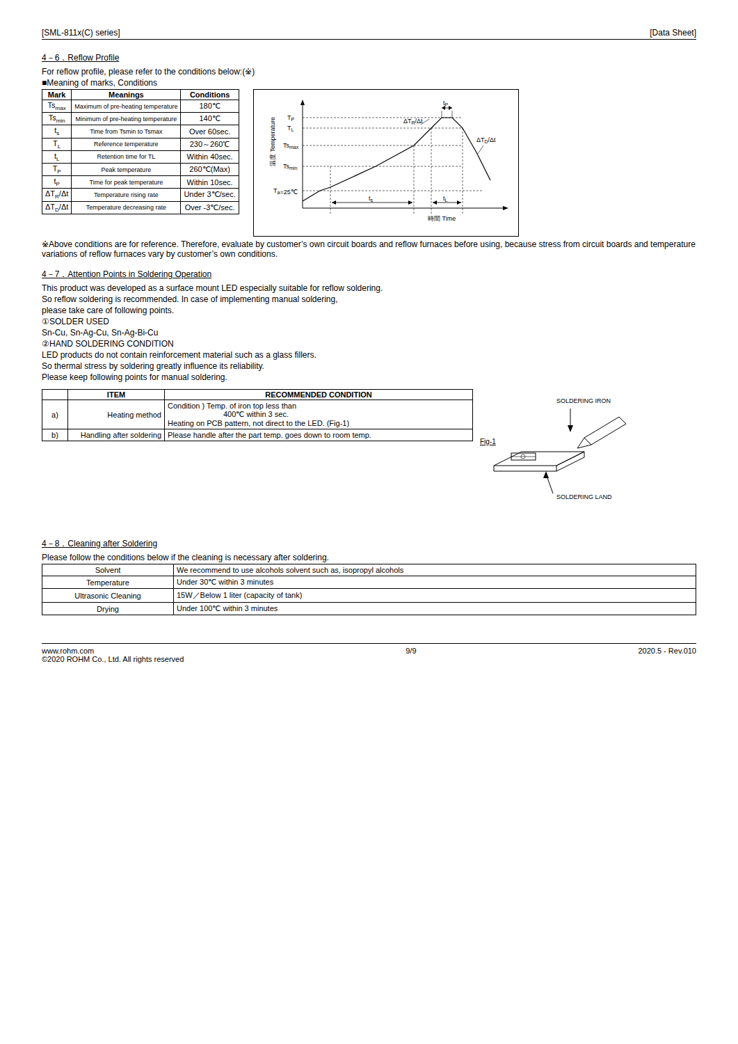[SML-811x(C) series]
[Data Sheet]
4－6．Reflow Profile
For reflow profile, please refer to the conditions below:(※)
■Meaning of marks, Conditions
| Mark | Meanings | Conditions |
| --- | --- | --- |
| Ts max | Maximum of pre-heating temperature | 180℃ |
| Ts min | Minimum of pre-heating temperature | 140℃ |
| t s | Time from Tsmin to Tsmax | Over 60sec. |
| T L | Reference temperature | 230～260℃ |
| t L | Retention time for TL | Within 40sec. |
| T P | Peak temperature | 260℃(Max) |
| t P | Time for peak temperature | Within 10sec. |
| ΔT R /Δt | Temperature rising rate | Under 3℃/sec. |
| ΔT D /Δt | Temperature decreasing rate | Over -3℃/sec. |
温度 Temperature 時間 Time TP TL Tsmax Tsmin Ta=25℃ ts tL tP ΔTR/Δt ΔTD/Δt
※Above conditions are for reference. Therefore, evaluate by customer’s own circuit boards and reflow furnaces before using, because stress from circuit boards and temperature variations of reflow furnaces vary by customer’s own conditions.
4－7．Attention Points in Soldering Operation
This product was developed as a surface mount LED especially suitable for reflow soldering.
So reflow soldering is recommended. In case of implementing manual soldering,
please take care of following points.
①SOLDER USED
Sn-Cu, Sn-Ag-Cu, Sn-Ag-Bi-Cu
②HAND SOLDERING CONDITION
LED products do not contain reinforcement material such as a glass fillers.
So thermal stress by soldering greatly influence its reliability.
Please keep following points for manual soldering.
| | ITEM | RECOMMENDED CONDITION |
| --- | --- | --- |
| a) | Heating method | Condition ) Temp. of iron top less than 400℃ within 3 sec. Heating on PCB pattern, not direct to the LED. (Fig-1) |
| b) | Handling after soldering | Please handle after the part temp. goes down to room temp. |
Fig-1
SOLDERING IRON SOLDERING LAND
4－8．Cleaning after Soldering
Please follow the conditions below if the cleaning is necessary after soldering.
| Solvent | We recommend to use alcohols solvent such as, isopropyl alcohols |
| Temperature | Under 30℃ within 3 minutes |
| Ultrasonic Cleaning | 15W／Below 1 liter (capacity of tank) |
| Drying | Under 100℃ within 3 minutes |
www.rohm.com
©2020 ROHM Co., Ltd. All rights reserved
9/9
2020.5 - Rev.010